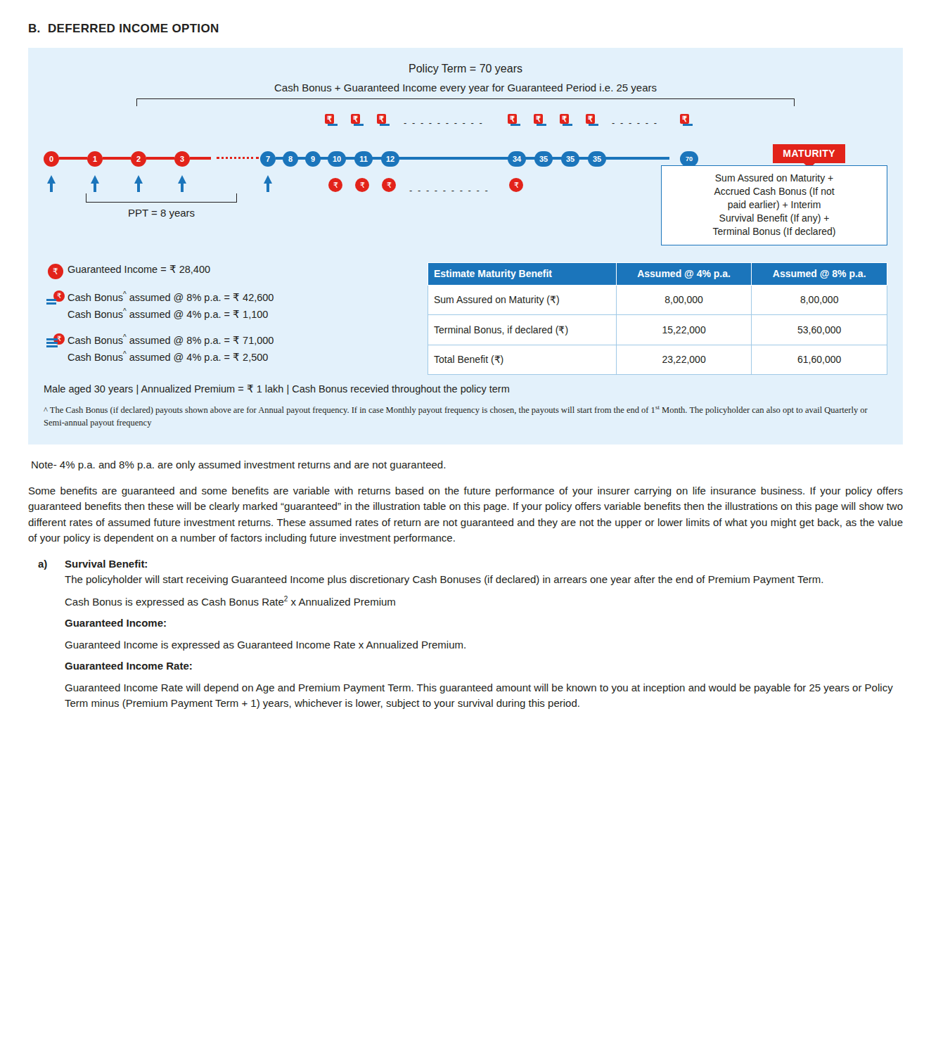B. DEFERRED INCOME OPTION
Policy Term = 70 years
Cash Bonus + Guaranteed Income every year for Guaranteed Period i.e. 25 years
- - - - - - - - - - - - - - - -
0
1
2
3
7
8
9
10
11
12
34
35
35
35
70
₹
₹
₹
- - - - - - - - - -
₹
PPT = 8 years
MATURITY
Sum Assured on Maturity +
Accrued Cash Bonus (If not
paid earlier) + Interim
Survival Benefit (If any) +
Terminal Bonus (If declared)
₹
Guaranteed Income = ₹ 28,400
Cash Bonus^ assumed @ 8% p.a. = ₹ 42,600
Cash Bonus^ assumed @ 4% p.a. = ₹ 1,100
Cash Bonus^ assumed @ 8% p.a. = ₹ 71,000
Cash Bonus^ assumed @ 4% p.a. = ₹ 2,500
| Estimate Maturity Benefit | Assumed @ 4% p.a. | Assumed @ 8% p.a. |
| --- | --- | --- |
| Sum Assured on Maturity (₹) | 8,00,000 | 8,00,000 |
| Terminal Bonus, if declared (₹) | 15,22,000 | 53,60,000 |
| Total Benefit (₹) | 23,22,000 | 61,60,000 |
Male aged 30 years | Annualized Premium = ₹ 1 lakh | Cash Bonus recevied throughout the policy term
^ The Cash Bonus (if declared) payouts shown above are for Annual payout frequency. If in case Monthly payout frequency is chosen, the payouts will start from the end of 1st Month. The policyholder can also opt to avail Quarterly or Semi-annual payout frequency
Note- 4% p.a. and 8% p.a. are only assumed investment returns and are not guaranteed.
Some benefits are guaranteed and some benefits are variable with returns based on the future performance of your insurer carrying on life insurance business. If your policy offers guaranteed benefits then these will be clearly marked “guaranteed” in the illustration table on this page. If your policy offers variable benefits then the illustrations on this page will show two different rates of assumed future investment returns. These assumed rates of return are not guaranteed and they are not the upper or lower limits of what you might get back, as the value of your policy is dependent on a number of factors including future investment performance.
a) Survival Benefit:
The policyholder will start receiving Guaranteed Income plus discretionary Cash Bonuses (if declared) in arrears one year after the end of Premium Payment Term.
Cash Bonus is expressed as Cash Bonus Rate2 x Annualized Premium
Guaranteed Income:
Guaranteed Income is expressed as Guaranteed Income Rate x Annualized Premium.
Guaranteed Income Rate:
Guaranteed Income Rate will depend on Age and Premium Payment Term. This guaranteed amount will be known to you at inception and would be payable for 25 years or Policy Term minus (Premium Payment Term + 1) years, whichever is lower, subject to your survival during this period.